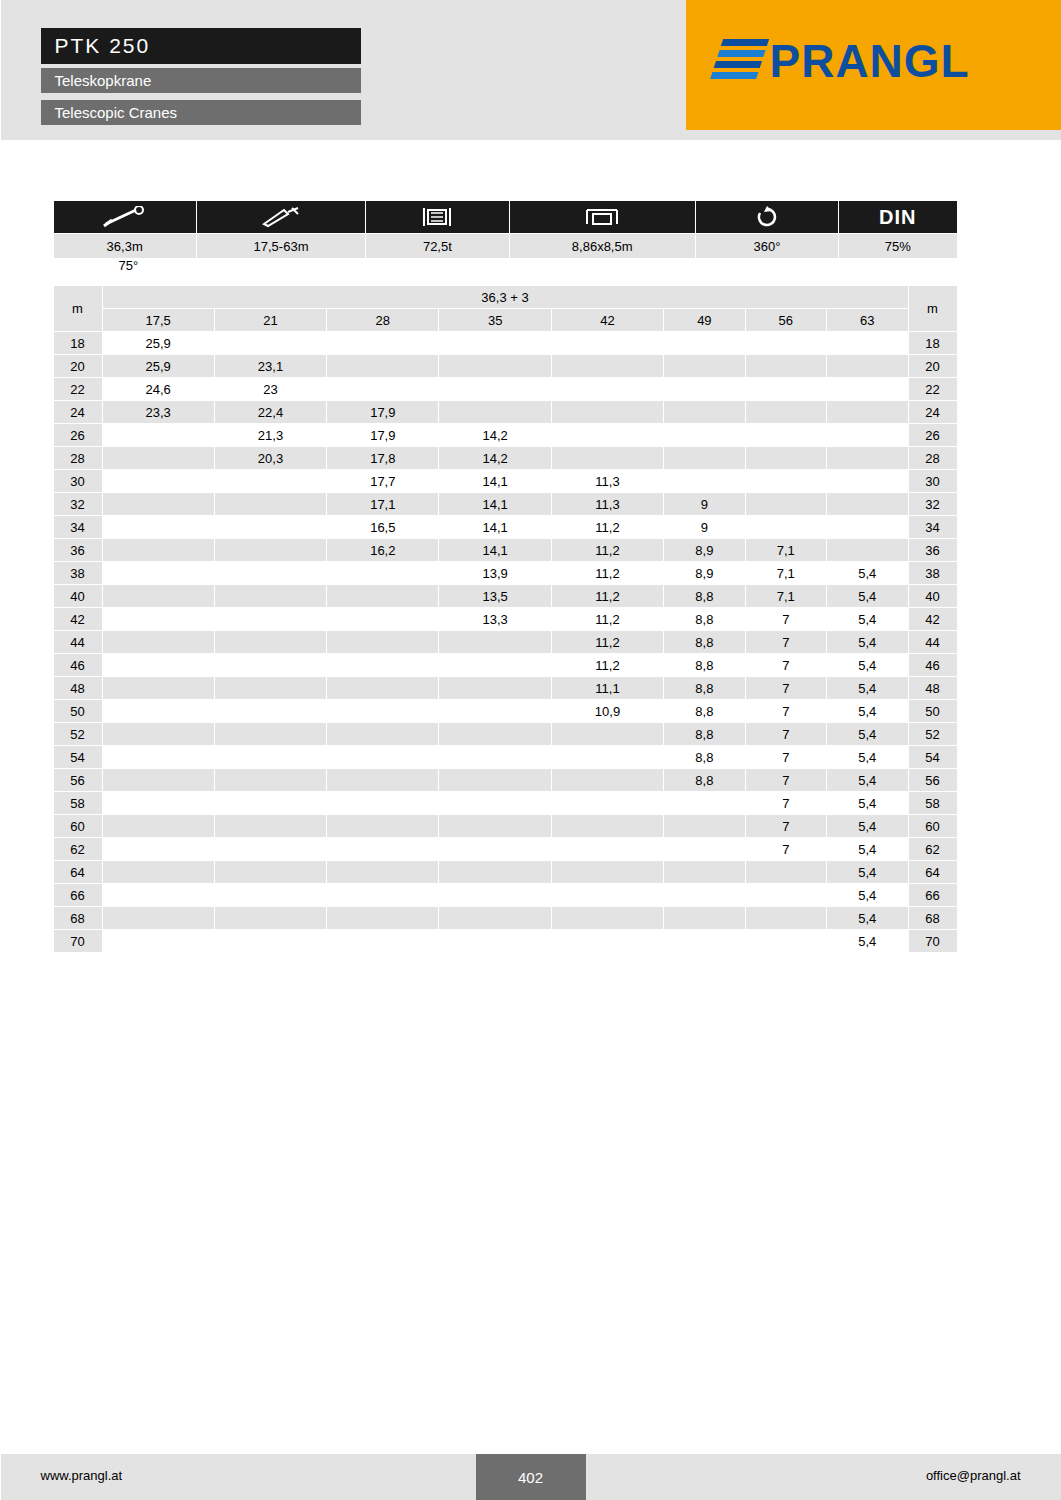PRANGL
PTK 250
Teleskopkrane
Telescopic Cranes
| | | | | | DIN |
| 36,3m | 17,5-63m | 72,5t | 8,86x8,5m | 360° | 75% |
75°
| m | 36,3 + 3 | m |
| --- | --- | --- |
| 17,5 | 21 | 28 | 35 | 42 | 49 | 56 | 63 |
| 18 | 25,9 | | | | | | | | 18 |
| 20 | 25,9 | 23,1 | | | | | | | 20 |
| 22 | 24,6 | 23 | | | | | | | 22 |
| 24 | 23,3 | 22,4 | 17,9 | | | | | | 24 |
| 26 | | 21,3 | 17,9 | 14,2 | | | | | 26 |
| 28 | | 20,3 | 17,8 | 14,2 | | | | | 28 |
| 30 | | | 17,7 | 14,1 | 11,3 | | | | 30 |
| 32 | | | 17,1 | 14,1 | 11,3 | 9 | | | 32 |
| 34 | | | 16,5 | 14,1 | 11,2 | 9 | | | 34 |
| 36 | | | 16,2 | 14,1 | 11,2 | 8,9 | 7,1 | | 36 |
| 38 | | | | 13,9 | 11,2 | 8,9 | 7,1 | 5,4 | 38 |
| 40 | | | | 13,5 | 11,2 | 8,8 | 7,1 | 5,4 | 40 |
| 42 | | | | 13,3 | 11,2 | 8,8 | 7 | 5,4 | 42 |
| 44 | | | | | 11,2 | 8,8 | 7 | 5,4 | 44 |
| 46 | | | | | 11,2 | 8,8 | 7 | 5,4 | 46 |
| 48 | | | | | 11,1 | 8,8 | 7 | 5,4 | 48 |
| 50 | | | | | 10,9 | 8,8 | 7 | 5,4 | 50 |
| 52 | | | | | | 8,8 | 7 | 5,4 | 52 |
| 54 | | | | | | 8,8 | 7 | 5,4 | 54 |
| 56 | | | | | | 8,8 | 7 | 5,4 | 56 |
| 58 | | | | | | | 7 | 5,4 | 58 |
| 60 | | | | | | | 7 | 5,4 | 60 |
| 62 | | | | | | | 7 | 5,4 | 62 |
| 64 | | | | | | | | 5,4 | 64 |
| 66 | | | | | | | | 5,4 | 66 |
| 68 | | | | | | | | 5,4 | 68 |
| 70 | | | | | | | | 5,4 | 70 |
www.prangl.at
402
office@prangl.at